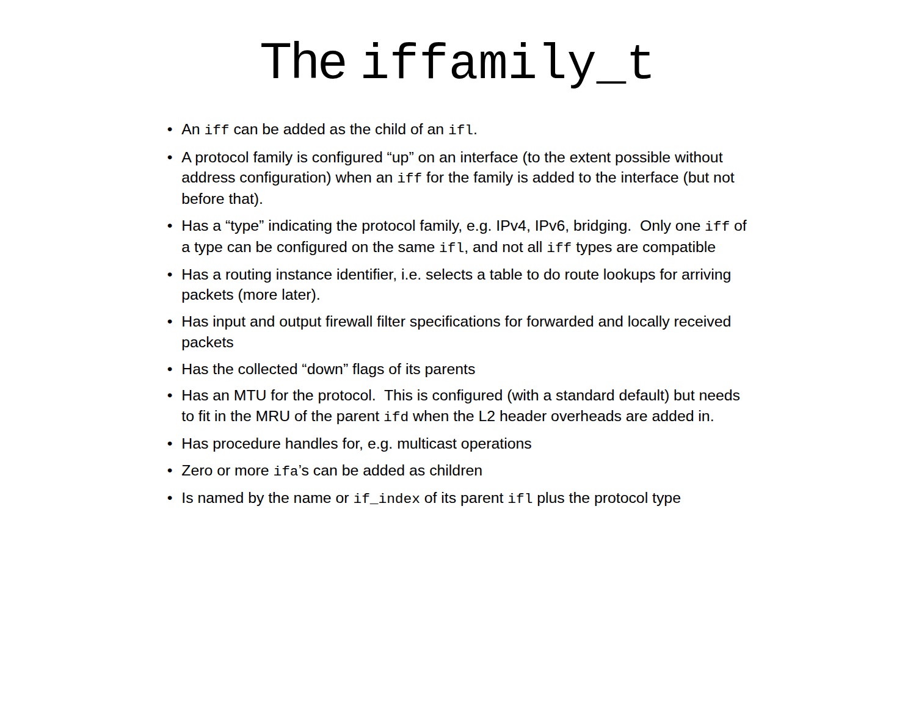The iffamily_t
An iff can be added as the child of an ifl.
A protocol family is configured “up” on an interface (to the extent possible without address configuration) when an iff for the family is added to the interface (but not before that).
Has a “type” indicating the protocol family, e.g. IPv4, IPv6, bridging. Only one iff of a type can be configured on the same ifl, and not all iff types are compatible
Has a routing instance identifier, i.e. selects a table to do route lookups for arriving packets (more later).
Has input and output firewall filter specifications for forwarded and locally received packets
Has the collected “down” flags of its parents
Has an MTU for the protocol. This is configured (with a standard default) but needs to fit in the MRU of the parent ifd when the L2 header overheads are added in.
Has procedure handles for, e.g. multicast operations
Zero or more ifa’s can be added as children
Is named by the name or if_index of its parent ifl plus the protocol type